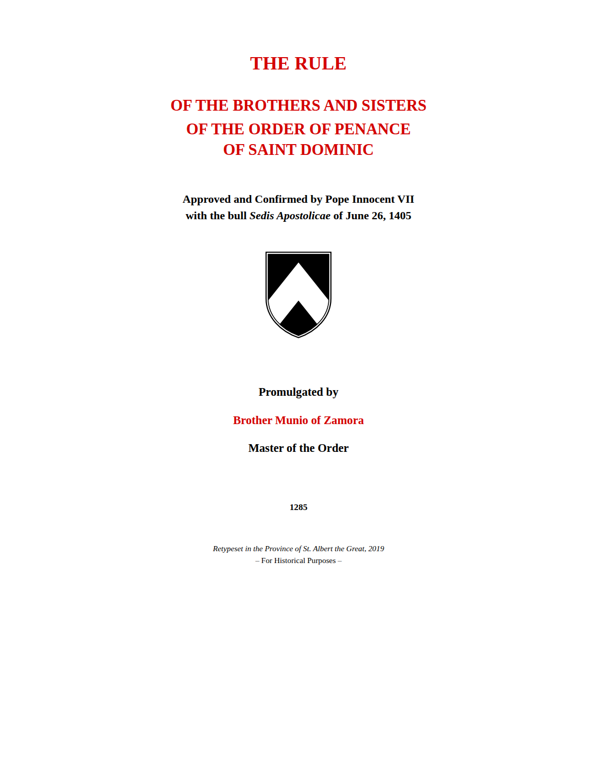THE RULE
OF THE BROTHERS AND SISTERS OF THE ORDER OF PENANCE
OF SAINT DOMINIC
Approved and Confirmed by Pope Innocent VII
with the bull Sedis Apostolicae of June 26, 1405
Promulgated by
Brother Munio of Zamora
Master of the Order
1285
Retypeset in the Province of St. Albert the Great, 2019 – For Historical Purposes –